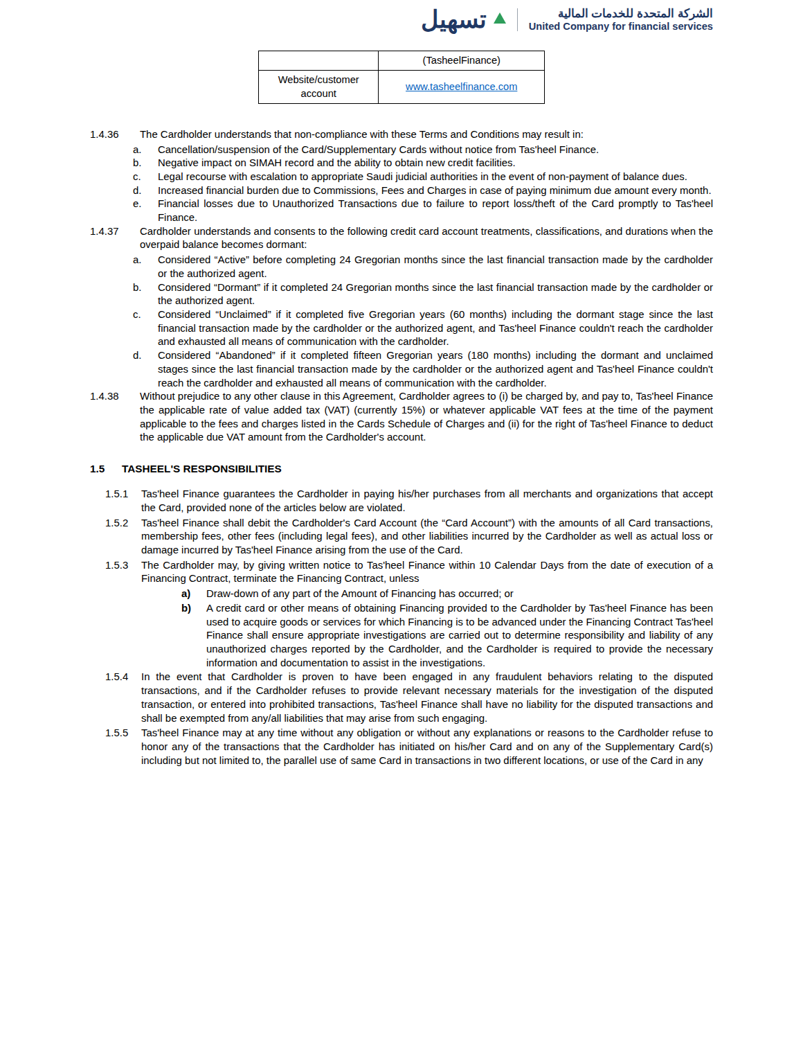تسهيل
الشركة المتحدة للخدمات المالية
United Company for financial services
| | (TasheelFinance) |
| Website/customer account | www.tasheelfinance.com |
1.4.36
The Cardholder understands that non-compliance with these Terms and Conditions may result in:
a.
Cancellation/suspension of the Card/Supplementary Cards without notice from Tas'heel Finance.
b.
Negative impact on SIMAH record and the ability to obtain new credit facilities.
c.
Legal recourse with escalation to appropriate Saudi judicial authorities in the event of non-payment of balance dues.
d.
Increased financial burden due to Commissions, Fees and Charges in case of paying minimum due amount every month.
e.
Financial losses due to Unauthorized Transactions due to failure to report loss/theft of the Card promptly to Tas'heel Finance.
1.4.37
Cardholder understands and consents to the following credit card account treatments, classifications, and durations when the overpaid balance becomes dormant:
a.
Considered “Active” before completing 24 Gregorian months since the last financial transaction made by the cardholder or the authorized agent.
b.
Considered “Dormant” if it completed 24 Gregorian months since the last financial transaction made by the cardholder or the authorized agent.
c.
Considered “Unclaimed” if it completed five Gregorian years (60 months) including the dormant stage since the last financial transaction made by the cardholder or the authorized agent, and Tas'heel Finance couldn't reach the cardholder and exhausted all means of communication with the cardholder.
d.
Considered “Abandoned” if it completed fifteen Gregorian years (180 months) including the dormant and unclaimed stages since the last financial transaction made by the cardholder or the authorized agent and Tas'heel Finance couldn't reach the cardholder and exhausted all means of communication with the cardholder.
1.4.38
Without prejudice to any other clause in this Agreement, Cardholder agrees to (i) be charged by, and pay to, Tas'heel Finance the applicable rate of value added tax (VAT) (currently 15%) or whatever applicable VAT fees at the time of the payment applicable to the fees and charges listed in the Cards Schedule of Charges and (ii) for the right of Tas'heel Finance to deduct the applicable due VAT amount from the Cardholder's account.
1.5 TASHEEL'S RESPONSIBILITIES
1.5.1
Tas'heel Finance guarantees the Cardholder in paying his/her purchases from all merchants and organizations that accept the Card, provided none of the articles below are violated.
1.5.2
Tas'heel Finance shall debit the Cardholder's Card Account (the “Card Account”) with the amounts of all Card transactions, membership fees, other fees (including legal fees), and other liabilities incurred by the Cardholder as well as actual loss or damage incurred by Tas'heel Finance arising from the use of the Card.
1.5.3
The Cardholder may, by giving written notice to Tas'heel Finance within 10 Calendar Days from the date of execution of a Financing Contract, terminate the Financing Contract, unless
a)
Draw-down of any part of the Amount of Financing has occurred; or
b)
A credit card or other means of obtaining Financing provided to the Cardholder by Tas'heel Finance has been used to acquire goods or services for which Financing is to be advanced under the Financing Contract Tas'heel Finance shall ensure appropriate investigations are carried out to determine responsibility and liability of any unauthorized charges reported by the Cardholder, and the Cardholder is required to provide the necessary information and documentation to assist in the investigations.
1.5.4
In the event that Cardholder is proven to have been engaged in any fraudulent behaviors relating to the disputed transactions, and if the Cardholder refuses to provide relevant necessary materials for the investigation of the disputed transaction, or entered into prohibited transactions, Tas'heel Finance shall have no liability for the disputed transactions and shall be exempted from any/all liabilities that may arise from such engaging.
1.5.5
Tas'heel Finance may at any time without any obligation or without any explanations or reasons to the Cardholder refuse to honor any of the transactions that the Cardholder has initiated on his/her Card and on any of the Supplementary Card(s) including but not limited to, the parallel use of same Card in transactions in two different locations, or use of the Card in any